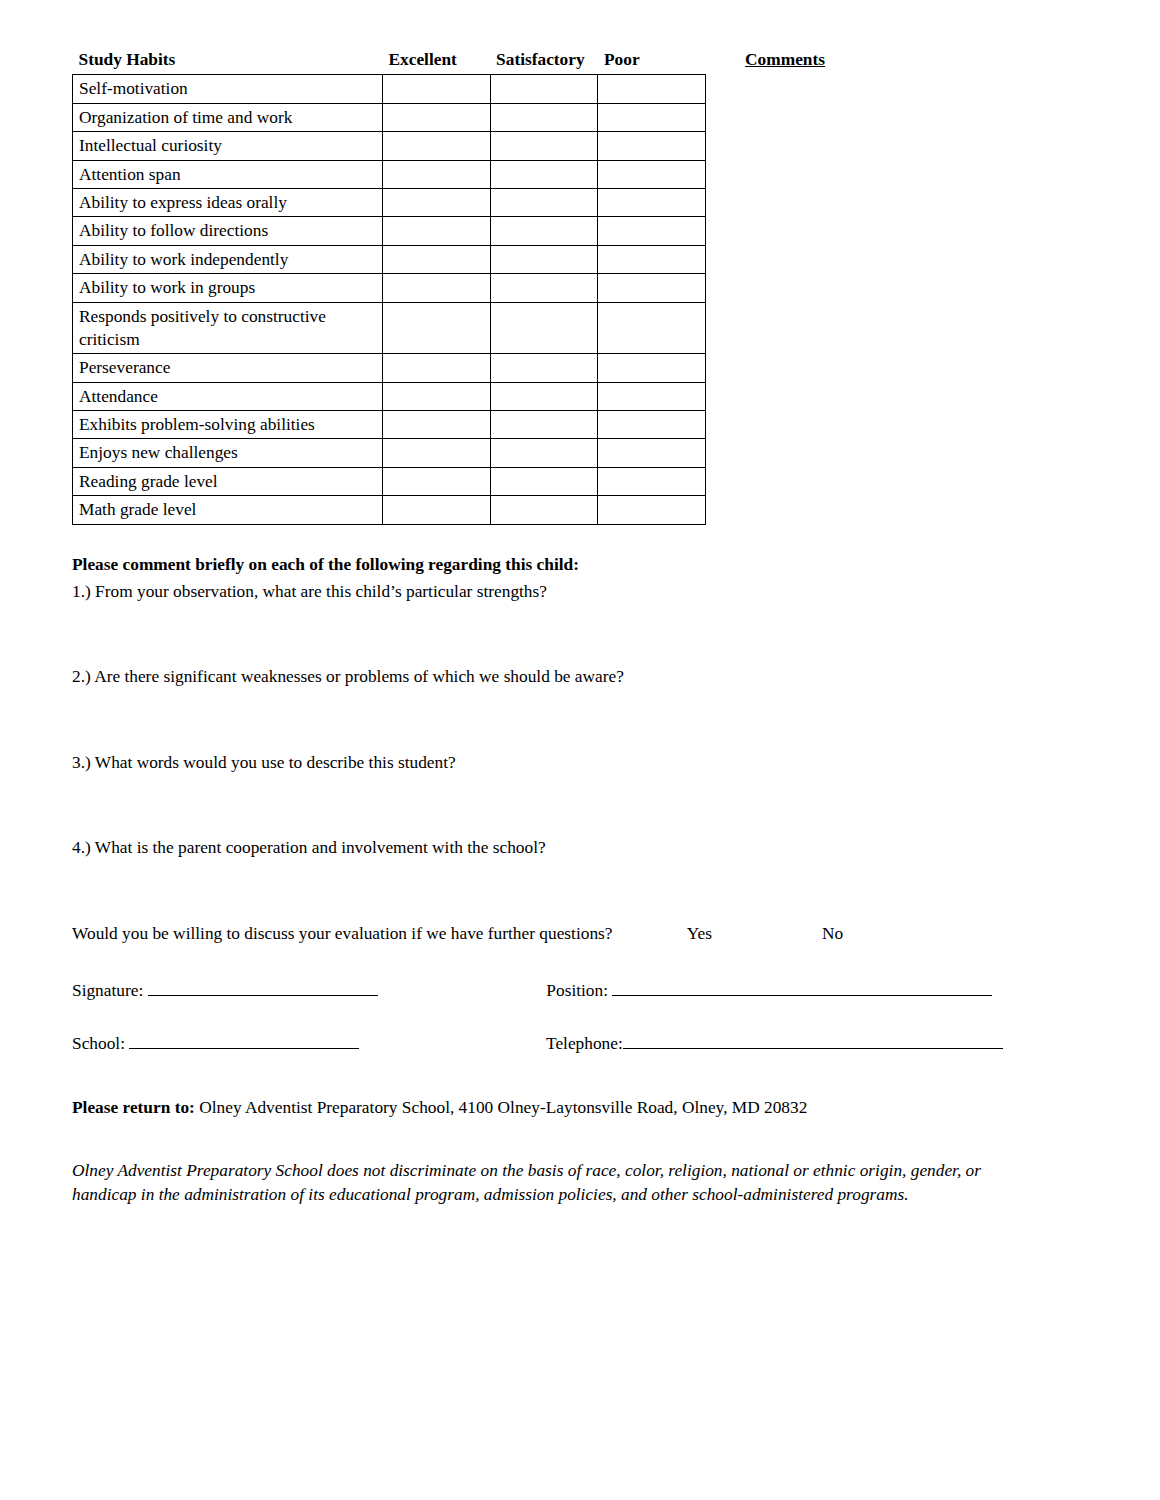| Study Habits | Excellent | Satisfactory | Poor | Comments |
| --- | --- | --- | --- | --- |
| Self-motivation | | | | |
| Organization of time and work | | | | |
| Intellectual curiosity | | | | |
| Attention span | | | | |
| Ability to express ideas orally | | | | |
| Ability to follow directions | | | | |
| Ability to work independently | | | | |
| Ability to work in groups | | | | |
| Responds positively to constructive criticism | | | | |
| Perseverance | | | | |
| Attendance | | | | |
| Exhibits problem-solving abilities | | | | |
| Enjoys new challenges | | | | |
| Reading grade level | | | | |
| Math grade level | | | | |
Please comment briefly on each of the following regarding this child:
1.) From your observation, what are this child’s particular strengths?
2.) Are there significant weaknesses or problems of which we should be aware?
3.) What words would you use to describe this student?
4.) What is the parent cooperation and involvement with the school?
Would you be willing to discuss your evaluation if we have further questions? YesNo
Signature: Position:
School: Telephone:
Please return to: Olney Adventist Preparatory School, 4100 Olney-Laytonsville Road, Olney, MD 20832
Olney Adventist Preparatory School does not discriminate on the basis of race, color, religion, national or ethnic origin, gender, or handicap in the administration of its educational program, admission policies, and other school-administered programs.